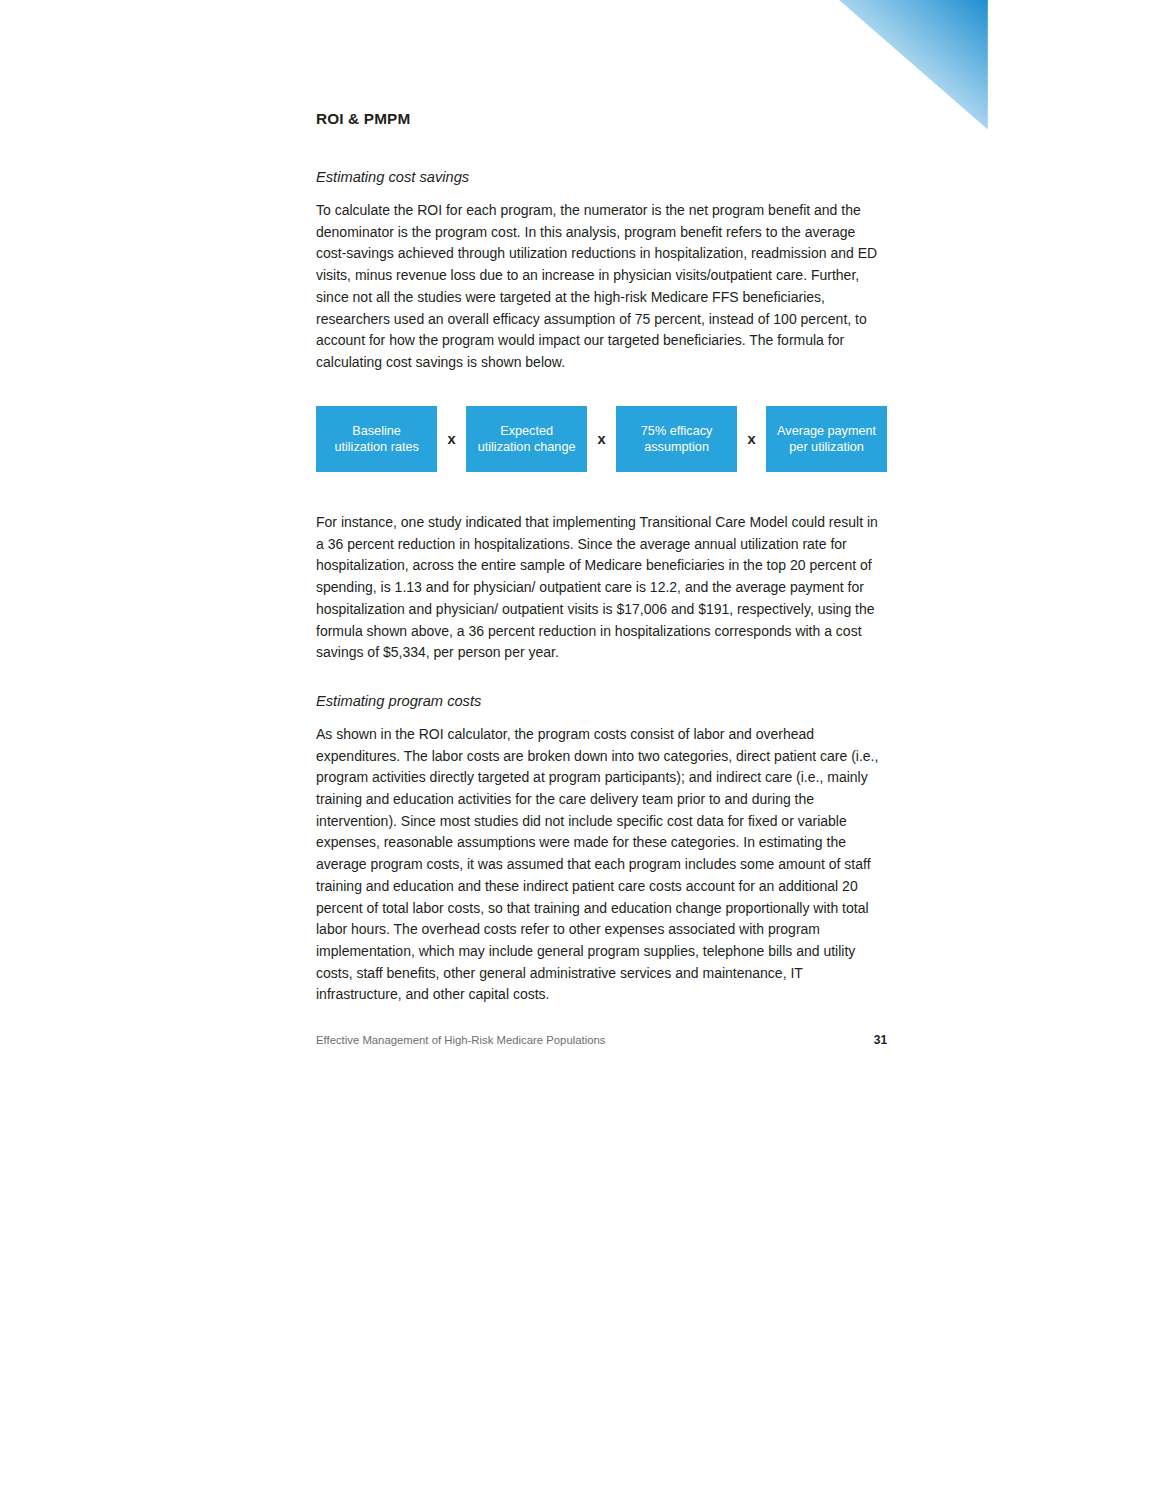ROI & PMPM
Estimating cost savings
To calculate the ROI for each program, the numerator is the net program benefit and the denominator is the program cost. In this analysis, program benefit refers to the average cost-savings achieved through utilization reductions in hospitalization, readmission and ED visits, minus revenue loss due to an increase in physician visits/outpatient care. Further, since not all the studies were targeted at the high-risk Medicare FFS beneficiaries, researchers used an overall efficacy assumption of 75 percent, instead of 100 percent, to account for how the program would impact our targeted beneficiaries. The formula for calculating cost savings is shown below.
Baseline
utilization rates
x
Expected
utilization change
x
75% efficacy
assumption
x
Average payment
per utilization
For instance, one study indicated that implementing Transitional Care Model could result in a 36 percent reduction in hospitalizations. Since the average annual utilization rate for hospitalization, across the entire sample of Medicare beneficiaries in the top 20 percent of spending, is 1.13 and for physician/ outpatient care is 12.2, and the average payment for hospitalization and physician/ outpatient visits is $17,006 and $191, respectively, using the formula shown above, a 36 percent reduction in hospitalizations corresponds with a cost savings of $5,334, per person per year.
Estimating program costs
As shown in the ROI calculator, the program costs consist of labor and overhead expenditures. The labor costs are broken down into two categories, direct patient care (i.e., program activities directly targeted at program participants); and indirect care (i.e., mainly training and education activities for the care delivery team prior to and during the intervention). Since most studies did not include specific cost data for fixed or variable expenses, reasonable assumptions were made for these categories. In estimating the average program costs, it was assumed that each program includes some amount of staff training and education and these indirect patient care costs account for an additional 20 percent of total labor costs, so that training and education change proportionally with total labor hours. The overhead costs refer to other expenses associated with program implementation, which may include general program supplies, telephone bills and utility costs, staff benefits, other general administrative services and maintenance, IT infrastructure, and other capital costs.
Effective Management of High-Risk Medicare Populations 31